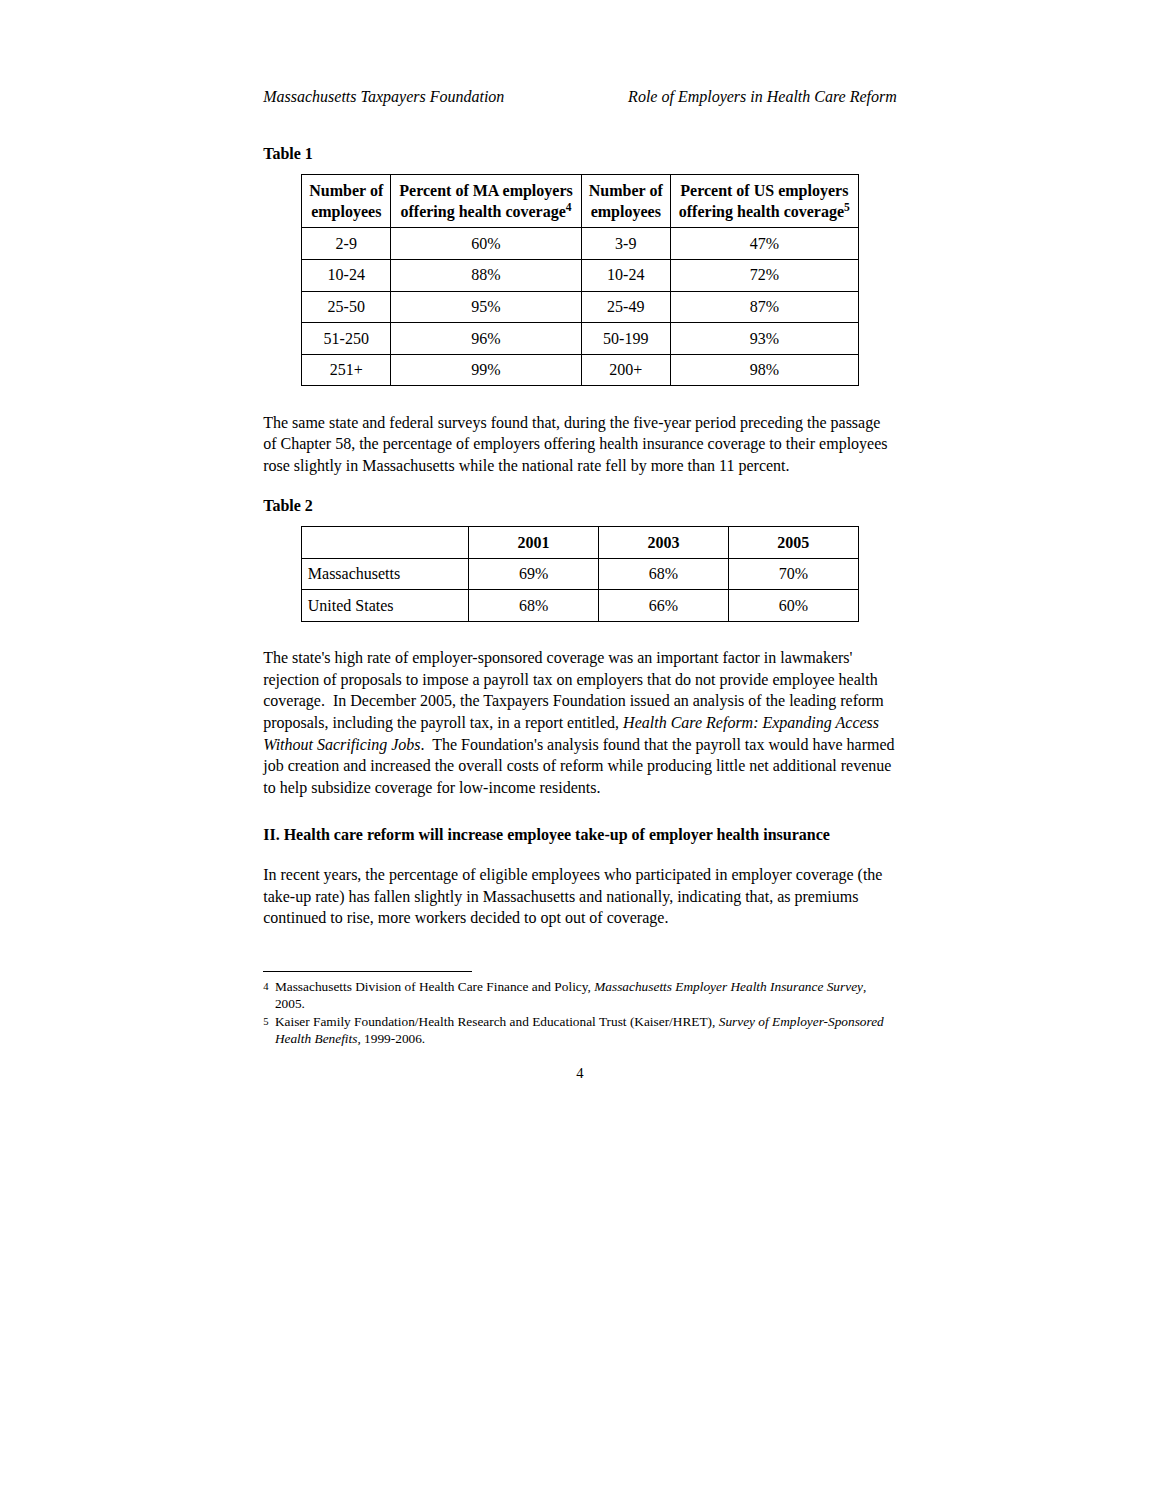Massachusetts Taxpayers Foundation
Role of Employers in Health Care Reform
Table 1
| Number of employees | Percent of MA employers offering health coverage 4 | Number of employees | Percent of US employers offering health coverage 5 |
| --- | --- | --- | --- |
| 2-9 | 60% | 3-9 | 47% |
| 10-24 | 88% | 10-24 | 72% |
| 25-50 | 95% | 25-49 | 87% |
| 51-250 | 96% | 50-199 | 93% |
| 251+ | 99% | 200+ | 98% |
The same state and federal surveys found that, during the five-year period preceding the passage of Chapter 58, the percentage of employers offering health insurance coverage to their employees rose slightly in Massachusetts while the national rate fell by more than 11 percent.
Table 2
| | 2001 | 2003 | 2005 |
| --- | --- | --- | --- |
| Massachusetts | 69% | 68% | 70% |
| United States | 68% | 66% | 60% |
The state's high rate of employer-sponsored coverage was an important factor in lawmakers' rejection of proposals to impose a payroll tax on employers that do not provide employee health coverage. In December 2005, the Taxpayers Foundation issued an analysis of the leading reform proposals, including the payroll tax, in a report entitled, Health Care Reform: Expanding Access Without Sacrificing Jobs. The Foundation's analysis found that the payroll tax would have harmed job creation and increased the overall costs of reform while producing little net additional revenue to help subsidize coverage for low-income residents.
II. Health care reform will increase employee take-up of employer health insurance
In recent years, the percentage of eligible employees who participated in employer coverage (the take-up rate) has fallen slightly in Massachusetts and nationally, indicating that, as premiums continued to rise, more workers decided to opt out of coverage.
4
Massachusetts Division of Health Care Finance and Policy, Massachusetts Employer Health Insurance Survey, 2005.
5
Kaiser Family Foundation/Health Research and Educational Trust (Kaiser/HRET), Survey of Employer-Sponsored Health Benefits, 1999-2006.
4